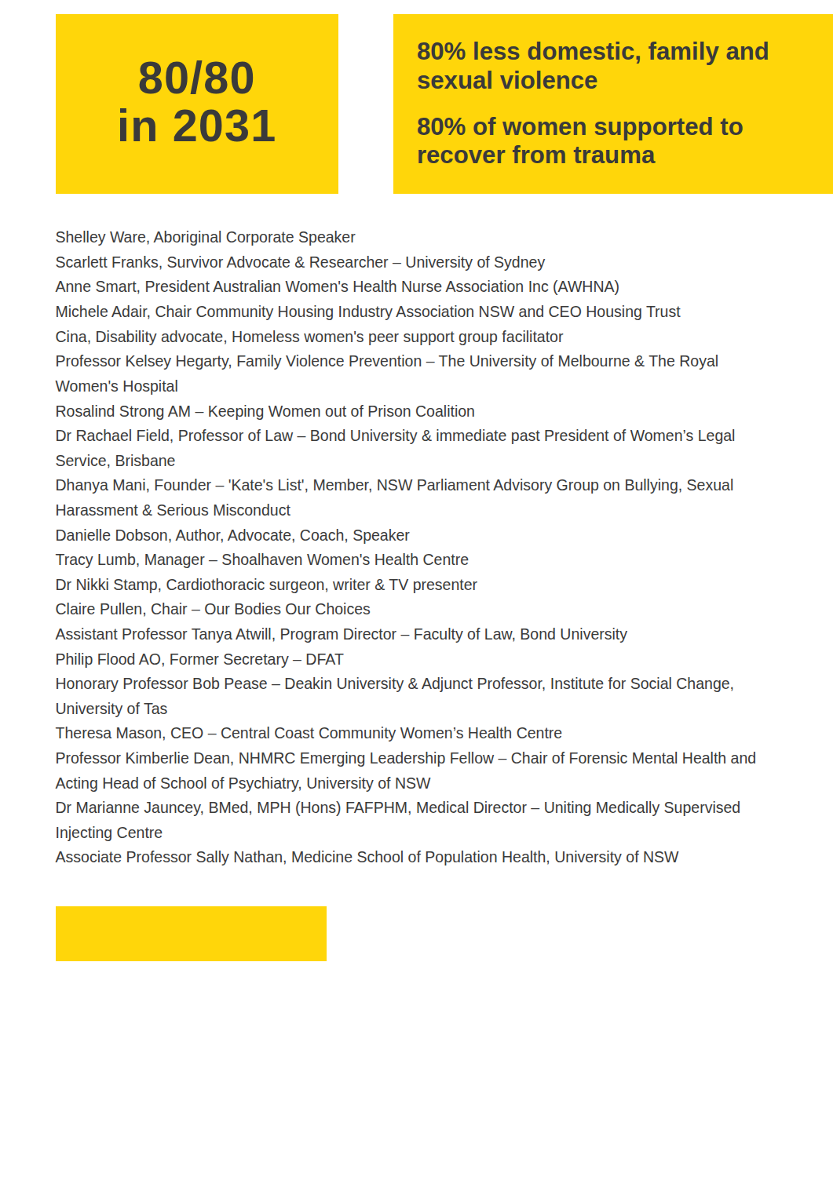80/80
in 2031
80% less domestic, family and sexual violence
80% of women supported to recover from trauma
Shelley Ware, Aboriginal Corporate Speaker
Scarlett Franks, Survivor Advocate & Researcher – University of Sydney
Anne Smart, President Australian Women's Health Nurse Association Inc (AWHNA)
Michele Adair, Chair Community Housing Industry Association NSW and CEO Housing Trust
Cina, Disability advocate, Homeless women's peer support group facilitator
Professor Kelsey Hegarty, Family Violence Prevention – The University of Melbourne & The Royal Women's Hospital
Rosalind Strong AM – Keeping Women out of Prison Coalition
Dr Rachael Field, Professor of Law – Bond University & immediate past President of Women’s Legal Service, Brisbane
Dhanya Mani, Founder – 'Kate's List', Member, NSW Parliament Advisory Group on Bullying, Sexual Harassment & Serious Misconduct
Danielle Dobson, Author, Advocate, Coach, Speaker
Tracy Lumb, Manager – Shoalhaven Women's Health Centre
Dr Nikki Stamp, Cardiothoracic surgeon, writer & TV presenter
Claire Pullen, Chair – Our Bodies Our Choices
Assistant Professor Tanya Atwill, Program Director – Faculty of Law, Bond University
Philip Flood AO, Former Secretary – DFAT
Honorary Professor Bob Pease – Deakin University & Adjunct Professor, Institute for Social Change, University of Tas
Theresa Mason, CEO – Central Coast Community Women’s Health Centre
Professor Kimberlie Dean, NHMRC Emerging Leadership Fellow – Chair of Forensic Mental Health and Acting Head of School of Psychiatry, University of NSW
Dr Marianne Jauncey, BMed, MPH (Hons) FAFPHM, Medical Director – Uniting Medically Supervised Injecting Centre
Associate Professor Sally Nathan, Medicine School of Population Health, University of NSW